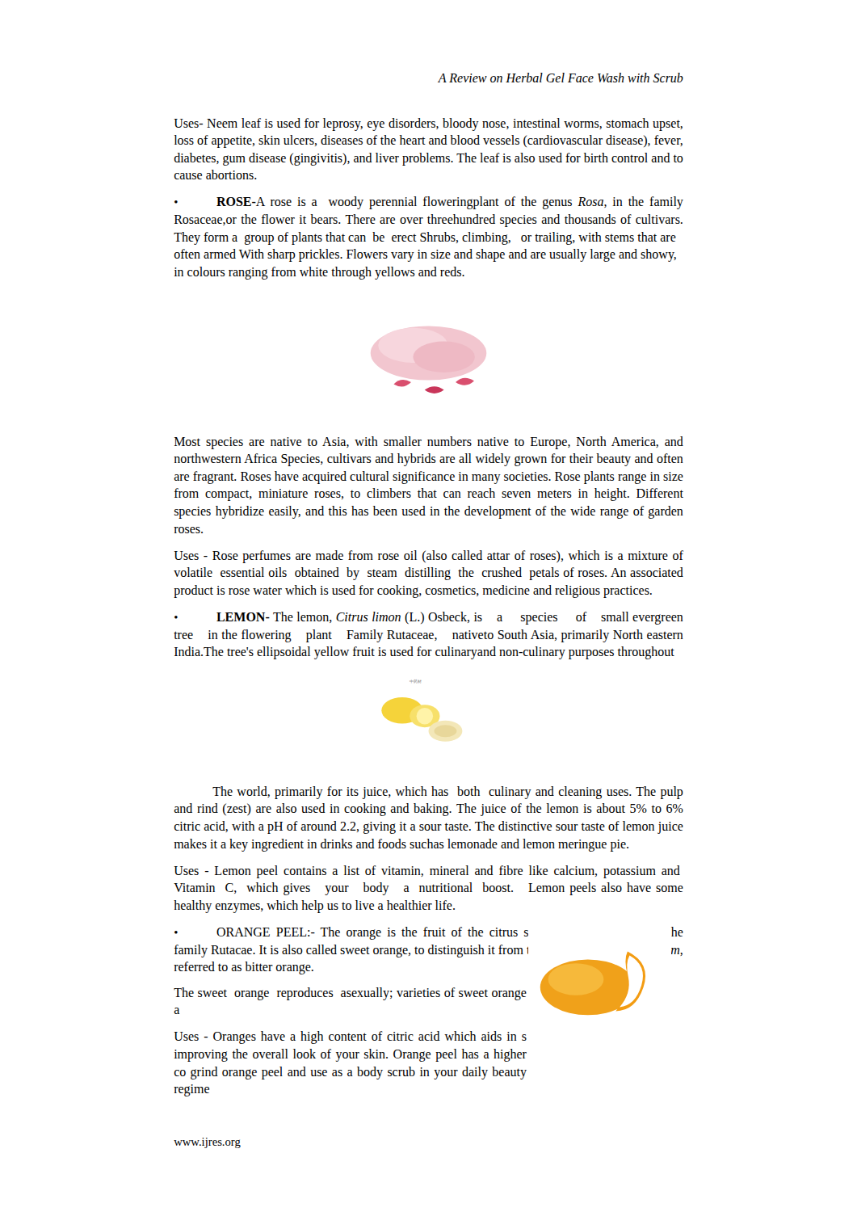A Review on Herbal Gel Face Wash with Scrub
Uses- Neem leaf is used for leprosy, eye disorders, bloody nose, intestinal worms, stomach upset, loss of appetite, skin ulcers, diseases of the heart and blood vessels (cardiovascular disease), fever, diabetes, gum disease (gingivitis), and liver problems. The leaf is also used for birth control and to cause abortions.
ROSE-A rose is a woody perennial floweringplant of the genus Rosa, in the family Rosaceae,or the flower it bears. There are over threehundred species and thousands of cultivars. They form a group of plants that can be erect Shrubs, climbing, or trailing, with stems that are
often armed With sharp prickles. Flowers vary in size and shape and are usually large and showy, in colours ranging from white through yellows and reds.
Most species are native to Asia, with smaller numbers native to Europe, North America, and northwestern Africa Species, cultivars and hybrids are all widely grown for their beauty and often are fragrant. Roses have acquired cultural significance in many societies. Rose plants range in size from compact, miniature roses, to climbers that can reach seven meters in height. Different species hybridize easily, and this has been used in the development of the wide range of garden roses.
Uses - Rose perfumes are made from rose oil (also called attar of roses), which is a mixture of volatile essential oils obtained by steam distilling the crushed petals of roses. An associated product is rose water which is used for cooking, cosmetics, medicine and religious practices.
LEMON- The lemon, Citrus limon (L.) Osbeck, is a species of small evergreen tree in the flowering plant Family Rutaceae, nativeto South Asia, primarily North eastern India.The tree's ellipsoidal yellow fruit is used for culinaryand non-culinary purposes throughout
The world, primarily for its juice, which has both culinary and cleaning uses. The pulp and rind (zest) are also used in cooking and baking. The juice of the lemon is about 5% to 6% citric acid, with a pH of around 2.2, giving it a sour taste. The distinctive sour taste of lemon juice makes it a key ingredient in drinks and foods suchas lemonade and lemon meringue pie.
Uses - Lemon peel contains a list of vitamin, mineral and fibre like calcium, potassium and Vitamin C, which gives your body a nutritional boost. Lemon peels also have some healthy enzymes, which help us to live a healthier life.
ORANGE PEEL:- The orange is the fruit of the citrus species Citrus sinensis in the family Rutacae. It is also called sweet orange, to distinguish it from the related Citrusaurantium, referred to as bitter orange.
The sweet orange reproduces asexually; varieties of sweet orange a
Uses - Oranges have a high content of citric acid which aids in s improving the overall look of your skin. Orange peel has a higher co grind orange peel and use as a body scrub in your daily beauty regime
www.ijres.org